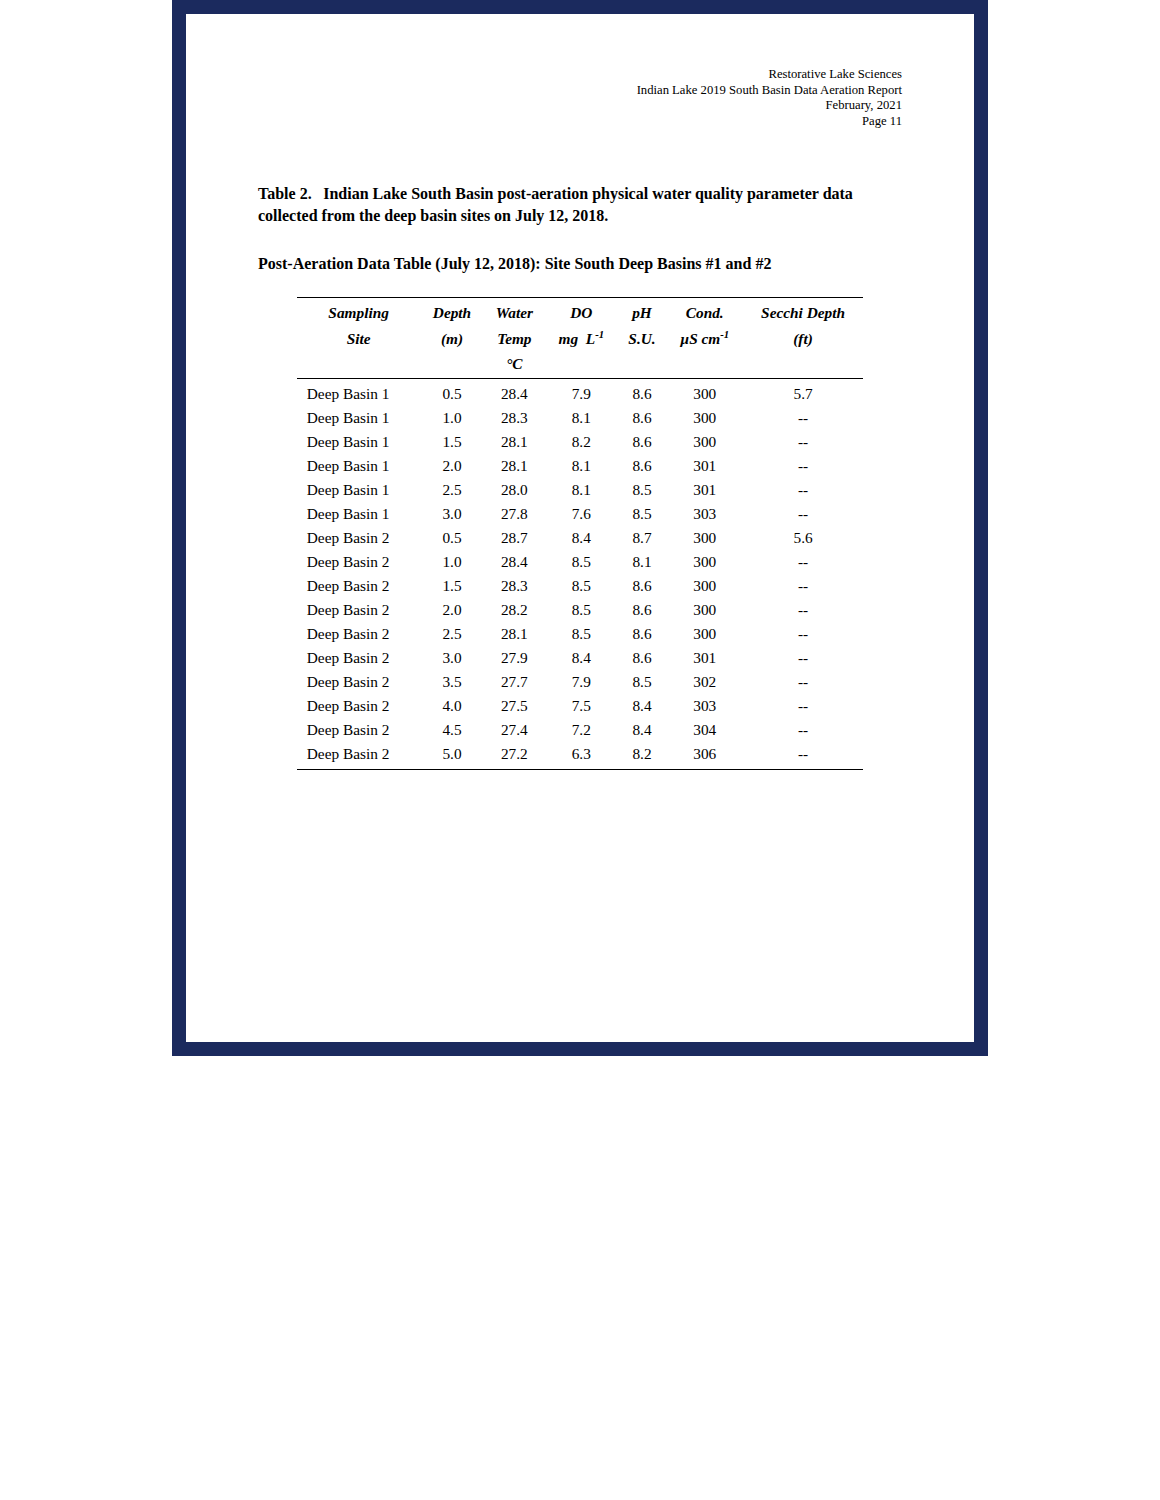Restorative Lake Sciences
Indian Lake 2019 South Basin Data Aeration Report
February, 2021
Page 11
Table 2. Indian Lake South Basin post-aeration physical water quality parameter data collected from the deep basin sites on July 12, 2018.
Post-Aeration Data Table (July 12, 2018): Site South Deep Basins #1 and #2
| Sampling | Depth | Water | DO | pH | Cond. | Secchi Depth |
| --- | --- | --- | --- | --- | --- | --- |
| Site | (m) | Temp | mg L -1 | S.U. | µS cm -1 | (ft) |
| | | °C | | | | |
| Deep Basin 1 | 0.5 | 28.4 | 7.9 | 8.6 | 300 | 5.7 |
| Deep Basin 1 | 1.0 | 28.3 | 8.1 | 8.6 | 300 | -- |
| Deep Basin 1 | 1.5 | 28.1 | 8.2 | 8.6 | 300 | -- |
| Deep Basin 1 | 2.0 | 28.1 | 8.1 | 8.6 | 301 | -- |
| Deep Basin 1 | 2.5 | 28.0 | 8.1 | 8.5 | 301 | -- |
| Deep Basin 1 | 3.0 | 27.8 | 7.6 | 8.5 | 303 | -- |
| Deep Basin 2 | 0.5 | 28.7 | 8.4 | 8.7 | 300 | 5.6 |
| Deep Basin 2 | 1.0 | 28.4 | 8.5 | 8.1 | 300 | -- |
| Deep Basin 2 | 1.5 | 28.3 | 8.5 | 8.6 | 300 | -- |
| Deep Basin 2 | 2.0 | 28.2 | 8.5 | 8.6 | 300 | -- |
| Deep Basin 2 | 2.5 | 28.1 | 8.5 | 8.6 | 300 | -- |
| Deep Basin 2 | 3.0 | 27.9 | 8.4 | 8.6 | 301 | -- |
| Deep Basin 2 | 3.5 | 27.7 | 7.9 | 8.5 | 302 | -- |
| Deep Basin 2 | 4.0 | 27.5 | 7.5 | 8.4 | 303 | -- |
| Deep Basin 2 | 4.5 | 27.4 | 7.2 | 8.4 | 304 | -- |
| Deep Basin 2 | 5.0 | 27.2 | 6.3 | 8.2 | 306 | -- |